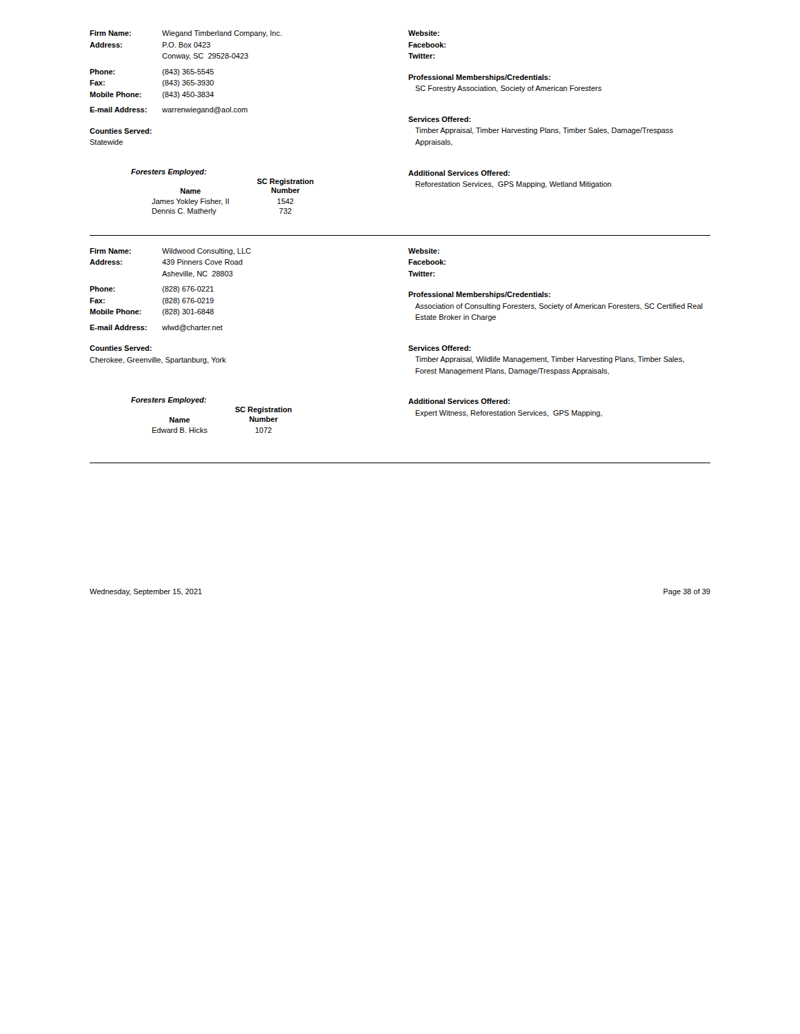Firm Name: Wiegand Timberland Company, Inc.
Address: P.O. Box 0423
Conway, SC 29528-0423
Phone:(843) 365-5545
Fax:(843) 365-3930
Mobile Phone:(843) 450-3834
E-mail Address: warrenwiegand@aol.com
Counties Served:
Statewide
Website:
Facebook:
Twitter:
Professional Memberships/Credentials:
SC Forestry Association, Society of American Foresters
Services Offered:
Timber Appraisal, Timber Harvesting Plans, Timber Sales, Damage/Trespass Appraisals,
Foresters Employed:
| Name | SC Registration Number |
| --- | --- |
| James Yokley Fisher, II | 1542 |
| Dennis C. Matherly | 732 |
Additional Services Offered:
Reforestation Services, GPS Mapping, Wetland Mitigation
Firm Name: Wildwood Consulting, LLC
Address: 439 Pinners Cove Road
Asheville, NC 28803
Phone:(828) 676-0221
Fax:(828) 676-0219
Mobile Phone:(828) 301-6848
E-mail Address: wlwd@charter.net
Counties Served:
Cherokee, Greenville, Spartanburg, York
Website:
Facebook:
Twitter:
Professional Memberships/Credentials:
Association of Consulting Foresters, Society of American Foresters, SC Certified Real Estate Broker in Charge
Services Offered:
Timber Appraisal, Wildlife Management, Timber Harvesting Plans, Timber Sales, Forest Management Plans, Damage/Trespass Appraisals,
Foresters Employed:
| Name | SC Registration Number |
| --- | --- |
| Edward B. Hicks | 1072 |
Additional Services Offered:
Expert Witness, Reforestation Services, GPS Mapping,
Wednesday, September 15, 2021
Page 38 of 39